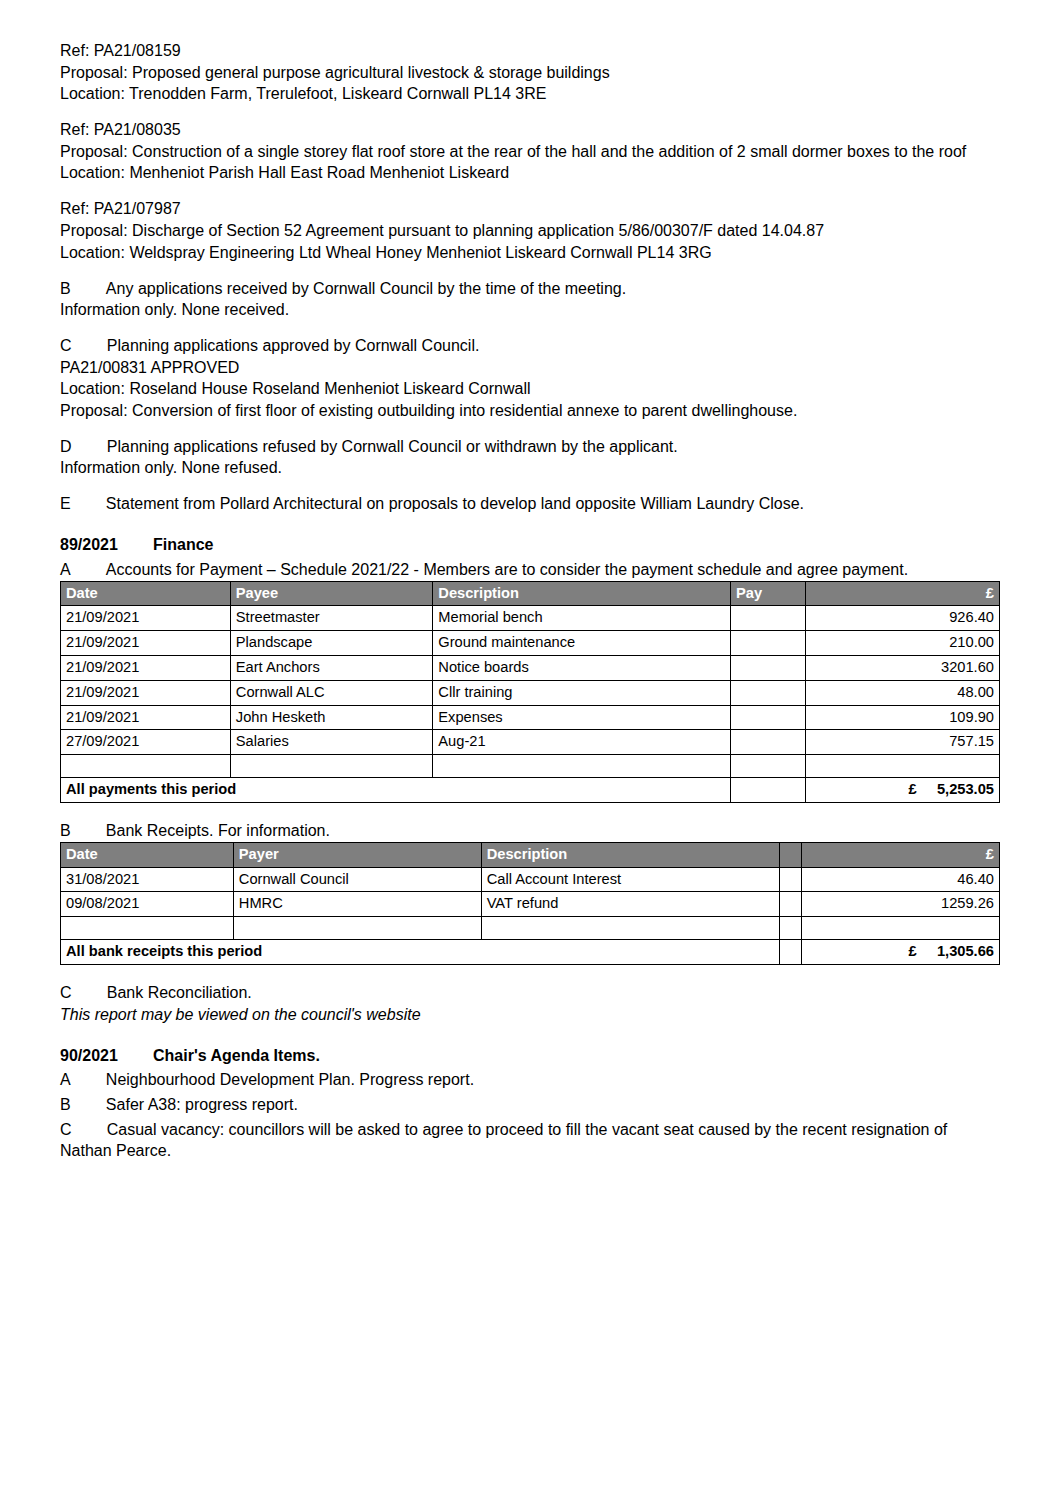Ref: PA21/08159
Proposal: Proposed general purpose agricultural livestock & storage buildings
Location: Trenodden Farm, Trerulefoot, Liskeard Cornwall PL14 3RE
Ref: PA21/08035
Proposal: Construction of a single storey flat roof store at the rear of the hall and the addition of 2 small dormer boxes to the roof
Location: Menheniot Parish Hall East Road Menheniot Liskeard
Ref: PA21/07987
Proposal: Discharge of Section 52 Agreement pursuant to planning application 5/86/00307/F dated 14.04.87
Location: Weldspray Engineering Ltd Wheal Honey Menheniot Liskeard Cornwall PL14 3RG
B Any applications received by Cornwall Council by the time of the meeting.
Information only. None received.
C Planning applications approved by Cornwall Council.
PA21/00831 APPROVED
Location: Roseland House Roseland Menheniot Liskeard Cornwall
Proposal: Conversion of first floor of existing outbuilding into residential annexe to parent dwellinghouse.
D Planning applications refused by Cornwall Council or withdrawn by the applicant.
Information only. None refused.
E Statement from Pollard Architectural on proposals to develop land opposite William Laundry Close.
89/2021 Finance
A Accounts for Payment – Schedule 2021/22 - Members are to consider the payment schedule and agree payment.
| Date | Payee | Description | Pay | £ |
| --- | --- | --- | --- | --- |
| 21/09/2021 | Streetmaster | Memorial bench | | 926.40 |
| 21/09/2021 | Plandscape | Ground maintenance | | 210.00 |
| 21/09/2021 | Eart Anchors | Notice boards | | 3201.60 |
| 21/09/2021 | Cornwall ALC | Cllr training | | 48.00 |
| 21/09/2021 | John Hesketh | Expenses | | 109.90 |
| 27/09/2021 | Salaries | Aug-21 | | 757.15 |
| All payments this period | | £ 5,253.05 |
B Bank Receipts. For information.
| Date | Payer | Description | | £ |
| --- | --- | --- | --- | --- |
| 31/08/2021 | Cornwall Council | Call Account Interest | | 46.40 |
| 09/08/2021 | HMRC | VAT refund | | 1259.26 |
| All bank receipts this period | | £ 1,305.66 |
C Bank Reconciliation.
This report may be viewed on the council's website
90/2021 Chair's Agenda Items.
A Neighbourhood Development Plan. Progress report.
B Safer A38: progress report.
C Casual vacancy: councillors will be asked to agree to proceed to fill the vacant seat caused by the recent resignation of Nathan Pearce.